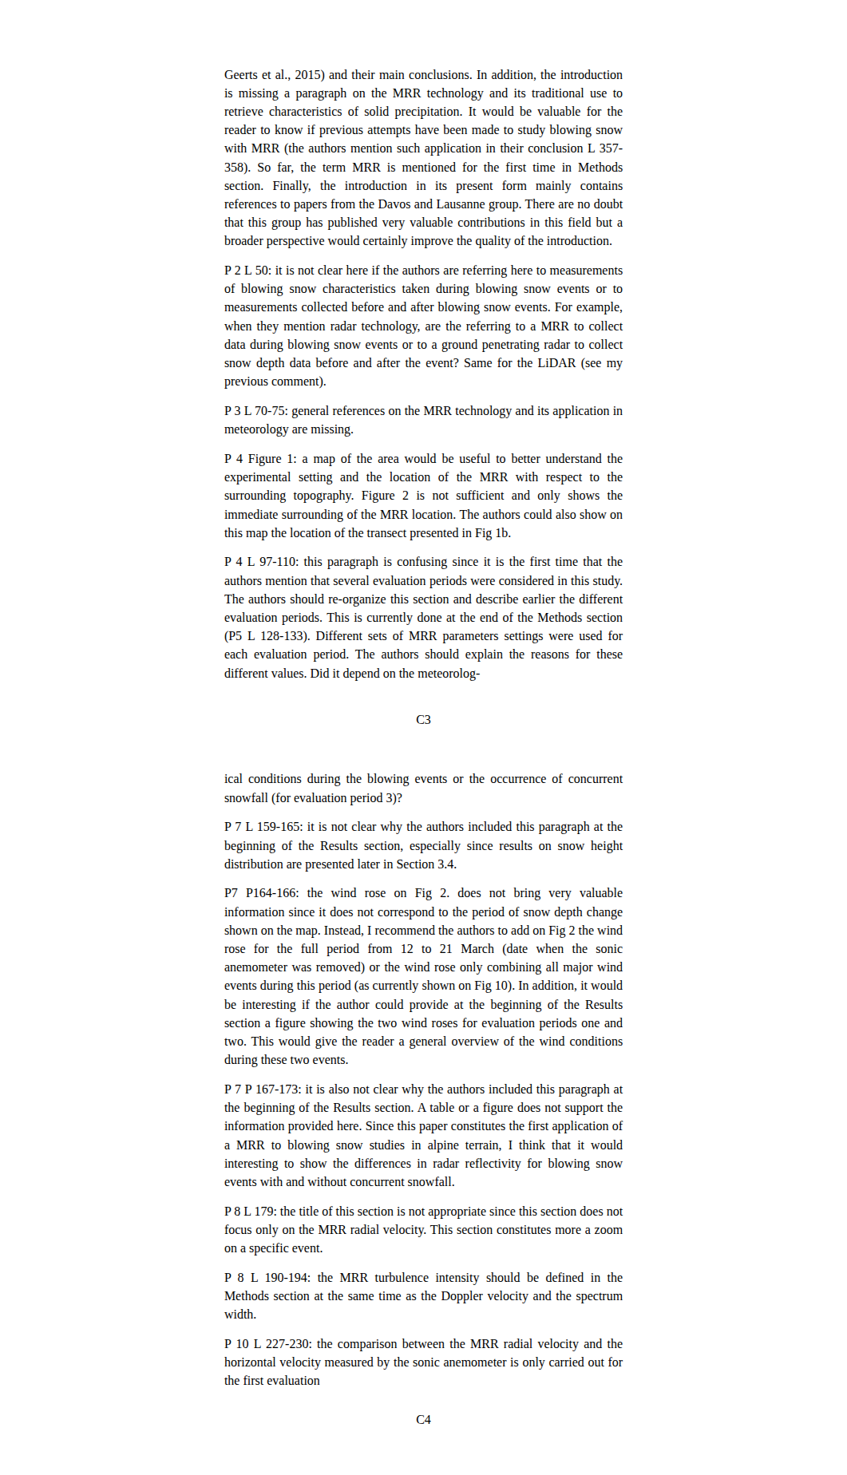Geerts et al., 2015) and their main conclusions. In addition, the introduction is missing a paragraph on the MRR technology and its traditional use to retrieve characteristics of solid precipitation. It would be valuable for the reader to know if previous attempts have been made to study blowing snow with MRR (the authors mention such application in their conclusion L 357-358). So far, the term MRR is mentioned for the first time in Methods section. Finally, the introduction in its present form mainly contains references to papers from the Davos and Lausanne group. There are no doubt that this group has published very valuable contributions in this field but a broader perspective would certainly improve the quality of the introduction.
P 2 L 50: it is not clear here if the authors are referring here to measurements of blowing snow characteristics taken during blowing snow events or to measurements collected before and after blowing snow events. For example, when they mention radar technology, are the referring to a MRR to collect data during blowing snow events or to a ground penetrating radar to collect snow depth data before and after the event? Same for the LiDAR (see my previous comment).
P 3 L 70-75: general references on the MRR technology and its application in meteorology are missing.
P 4 Figure 1: a map of the area would be useful to better understand the experimental setting and the location of the MRR with respect to the surrounding topography. Figure 2 is not sufficient and only shows the immediate surrounding of the MRR location. The authors could also show on this map the location of the transect presented in Fig 1b.
P 4 L 97-110: this paragraph is confusing since it is the first time that the authors mention that several evaluation periods were considered in this study. The authors should re-organize this section and describe earlier the different evaluation periods. This is currently done at the end of the Methods section (P5 L 128-133). Different sets of MRR parameters settings were used for each evaluation period. The authors should explain the reasons for these different values. Did it depend on the meteorolog-
C3
ical conditions during the blowing events or the occurrence of concurrent snowfall (for evaluation period 3)?
P 7 L 159-165: it is not clear why the authors included this paragraph at the beginning of the Results section, especially since results on snow height distribution are presented later in Section 3.4.
P7 P164-166: the wind rose on Fig 2. does not bring very valuable information since it does not correspond to the period of snow depth change shown on the map. Instead, I recommend the authors to add on Fig 2 the wind rose for the full period from 12 to 21 March (date when the sonic anemometer was removed) or the wind rose only combining all major wind events during this period (as currently shown on Fig 10). In addition, it would be interesting if the author could provide at the beginning of the Results section a figure showing the two wind roses for evaluation periods one and two. This would give the reader a general overview of the wind conditions during these two events.
P 7 P 167-173: it is also not clear why the authors included this paragraph at the beginning of the Results section. A table or a figure does not support the information provided here. Since this paper constitutes the first application of a MRR to blowing snow studies in alpine terrain, I think that it would interesting to show the differences in radar reflectivity for blowing snow events with and without concurrent snowfall.
P 8 L 179: the title of this section is not appropriate since this section does not focus only on the MRR radial velocity. This section constitutes more a zoom on a specific event.
P 8 L 190-194: the MRR turbulence intensity should be defined in the Methods section at the same time as the Doppler velocity and the spectrum width.
P 10 L 227-230: the comparison between the MRR radial velocity and the horizontal velocity measured by the sonic anemometer is only carried out for the first evaluation
C4